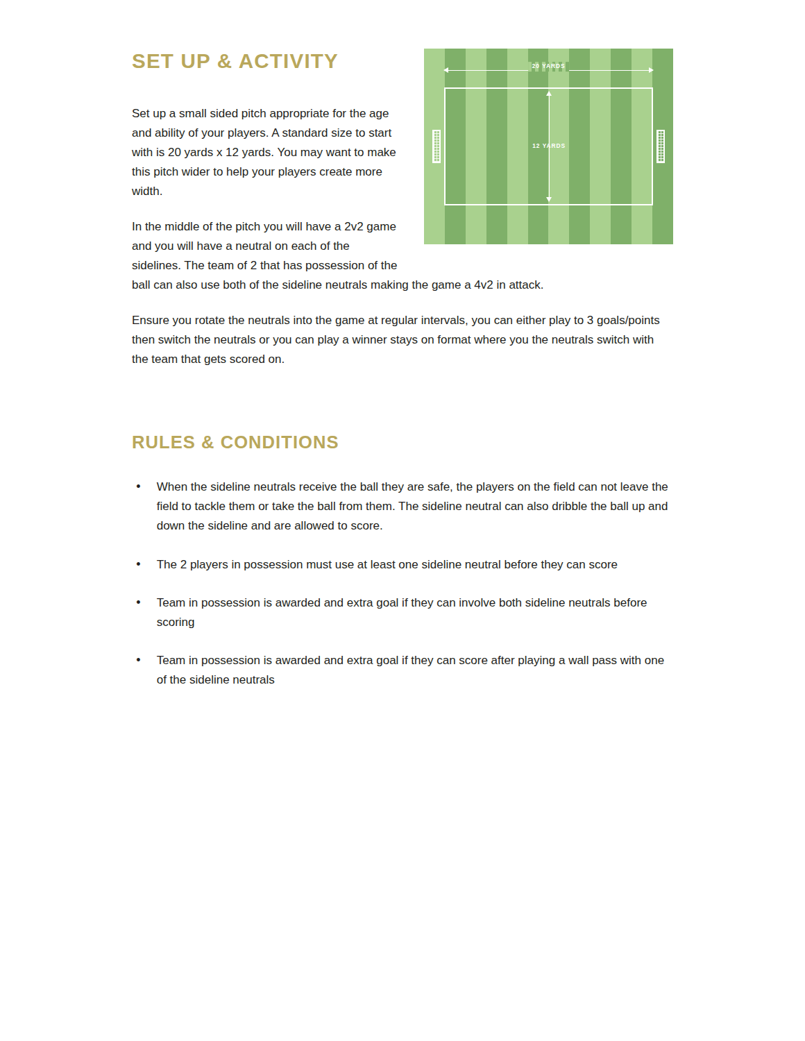20 YARDS
12 YARDS
Set Up & Activity
Set up a small sided pitch appropriate for the age and ability of your players. A standard size to start with is 20 yards x 12 yards. You may want to make this pitch wider to help your players create more width.
In the middle of the pitch you will have a 2v2 game and you will have a neutral on each of the sidelines. The team of 2 that has possession of the ball can also use both of the sideline neutrals making the game a 4v2 in attack.
Ensure you rotate the neutrals into the game at regular intervals, you can either play to 3 goals/points then switch the neutrals or you can play a winner stays on format where you the neutrals switch with the team that gets scored on.
Rules & Conditions
When the sideline neutrals receive the ball they are safe, the players on the field can not leave the field to tackle them or take the ball from them. The sideline neutral can also dribble the ball up and down the sideline and are allowed to score.
The 2 players in possession must use at least one sideline neutral before they can score
Team in possession is awarded and extra goal if they can involve both sideline neutrals before scoring
Team in possession is awarded and extra goal if they can score after playing a wall pass with one of the sideline neutrals